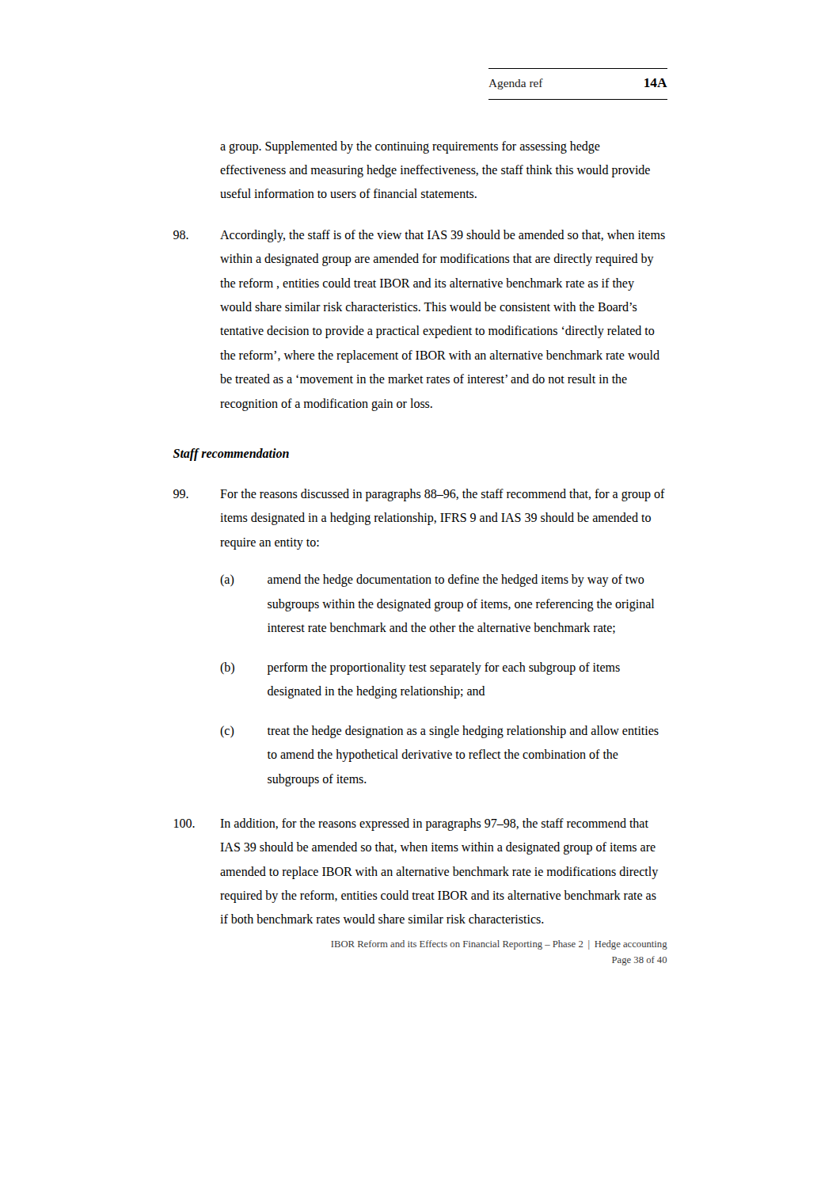Agenda ref 14A
a group. Supplemented by the continuing requirements for assessing hedge effectiveness and measuring hedge ineffectiveness, the staff think this would provide useful information to users of financial statements.
98.
Accordingly, the staff is of the view that IAS 39 should be amended so that, when items within a designated group are amended for modifications that are directly required by the reform , entities could treat IBOR and its alternative benchmark rate as if they would share similar risk characteristics. This would be consistent with the Board’s tentative decision to provide a practical expedient to modifications ‘directly related to the reform’, where the replacement of IBOR with an alternative benchmark rate would be treated as a ‘movement in the market rates of interest’ and do not result in the recognition of a modification gain or loss.
Staff recommendation
99.
For the reasons discussed in paragraphs 88–96, the staff recommend that, for a group of items designated in a hedging relationship, IFRS 9 and IAS 39 should be amended to require an entity to:
(a) amend the hedge documentation to define the hedged items by way of two subgroups within the designated group of items, one referencing the original interest rate benchmark and the other the alternative benchmark rate;
(b) perform the proportionality test separately for each subgroup of items designated in the hedging relationship; and
(c) treat the hedge designation as a single hedging relationship and allow entities to amend the hypothetical derivative to reflect the combination of the subgroups of items.
100.
In addition, for the reasons expressed in paragraphs 97–98, the staff recommend that IAS 39 should be amended so that, when items within a designated group of items are amended to replace IBOR with an alternative benchmark rate ie modifications directly required by the reform, entities could treat IBOR and its alternative benchmark rate as if both benchmark rates would share similar risk characteristics.
IBOR Reform and its Effects on Financial Reporting – Phase 2|Hedge accounting
Page 38 of 40